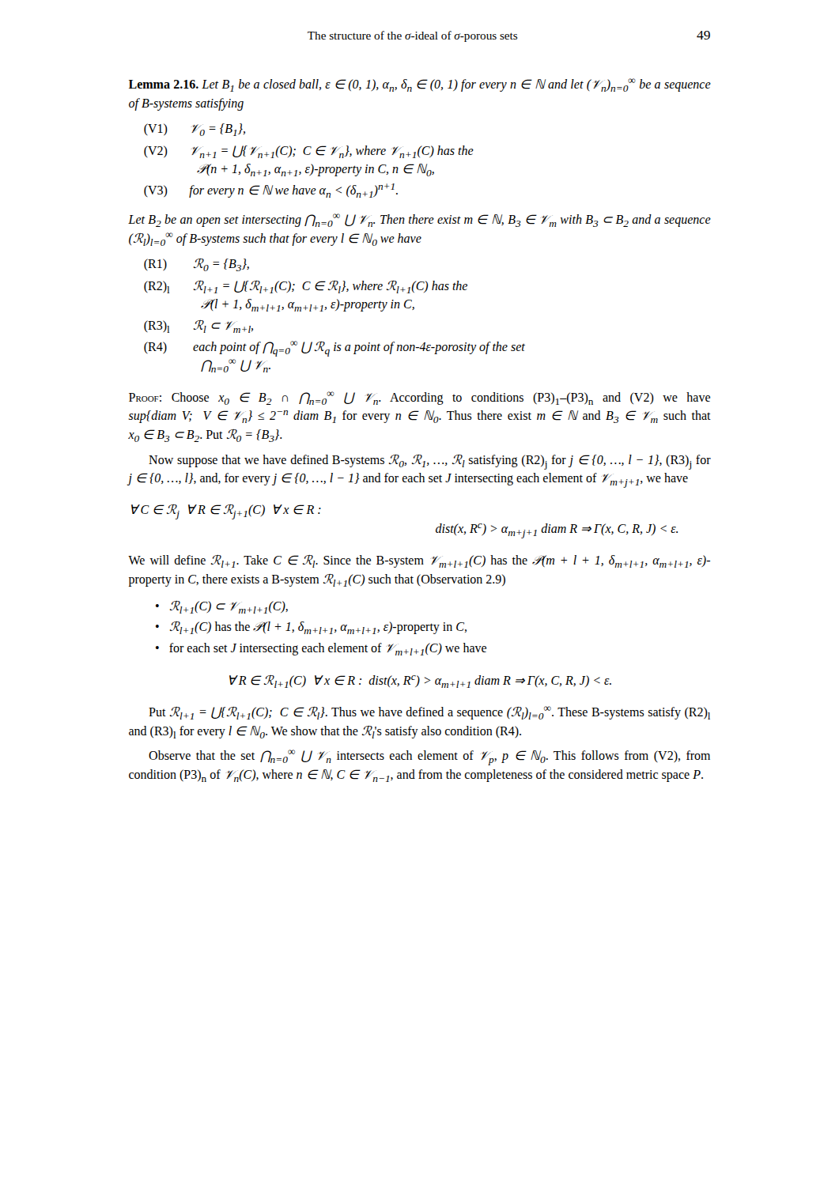The structure of the σ-ideal of σ-porous sets 49
Lemma 2.16. Let B1 be a closed ball, ε ∈ (0, 1), αn, δn ∈ (0, 1) for every n ∈ ℕ and let (𝒱n)n=0∞ be a sequence of B-systems satisfying
(V1) 𝒱0 = {B1},
(V2) 𝒱n+1 = ⋃{𝒱n+1(C); C ∈ 𝒱n}, where 𝒱n+1(C) has the 𝒫(n + 1, δn+1, αn+1, ε)-property in C, n ∈ ℕ0,
(V3) for every n ∈ ℕ we have αn < (δn+1)n+1.
Let B2 be an open set intersecting ⋂n=0∞ ⋃ 𝒱n. Then there exist m ∈ ℕ, B3 ∈ 𝒱m with B3 ⊂ B2 and a sequence (ℛl)l=0∞ of B-systems such that for every l ∈ ℕ0 we have
(R1) ℛ0 = {B3},
(R2)l ℛl+1 = ⋃{ℛl+1(C); C ∈ ℛl}, where ℛl+1(C) has the 𝒫(l + 1, δm+l+1, αm+l+1, ε)-property in C,
(R3)l ℛl ⊂ 𝒱m+l,
(R4) each point of ⋂q=0∞ ⋃ ℛq is a point of non-4ε-porosity of the set ⋂n=0∞ ⋃ 𝒱n.
Proof: Choose x0 ∈ B2 ∩ ⋂n=0∞ ⋃ 𝒱n. According to conditions (P3)1–(P3)n and (V2) we have sup{diam V; V ∈ 𝒱n} ≤ 2−n diam B1 for every n ∈ ℕ0. Thus there exist m ∈ ℕ and B3 ∈ 𝒱m such that x0 ∈ B3 ⊂ B2. Put ℛ0 = {B3}.
Now suppose that we have defined B-systems ℛ0, ℛ1, …, ℛl satisfying (R2)j for j ∈ {0, …, l − 1}, (R3)j for j ∈ {0, …, l}, and, for every j ∈ {0, …, l − 1} and for each set J intersecting each element of 𝒱m+j+1, we have
∀ C ∈ ℛj ∀ R ∈ ℛj+1(C) ∀ x ∈ R : dist(x, Rc) > αm+j+1 diam R ⇒ Γ(x, C, R, J) < ε.
We will define ℛl+1. Take C ∈ ℛl. Since the B-system 𝒱m+l+1(C) has the 𝒫(m + l + 1, δm+l+1, αm+l+1, ε)-property in C, there exists a B-system ℛl+1(C) such that (Observation 2.9)
ℛl+1(C) ⊂ 𝒱m+l+1(C),
ℛl+1(C) has the 𝒫(l + 1, δm+l+1, αm+l+1, ε)-property in C,
for each set J intersecting each element of 𝒱m+l+1(C) we have
∀ R ∈ ℛl+1(C) ∀ x ∈ R : dist(x, Rc) > αm+l+1 diam R ⇒ Γ(x, C, R, J) < ε.
Put ℛl+1 = ⋃{ℛl+1(C); C ∈ ℛl}. Thus we have defined a sequence (ℛl)l=0∞. These B-systems satisfy (R2)l and (R3)l for every l ∈ ℕ0. We show that the ℛl's satisfy also condition (R4).
Observe that the set ⋂n=0∞ ⋃ 𝒱n intersects each element of 𝒱p, p ∈ ℕ0. This follows from (V2), from condition (P3)n of 𝒱n(C), where n ∈ ℕ, C ∈ 𝒱n−1, and from the completeness of the considered metric space P.